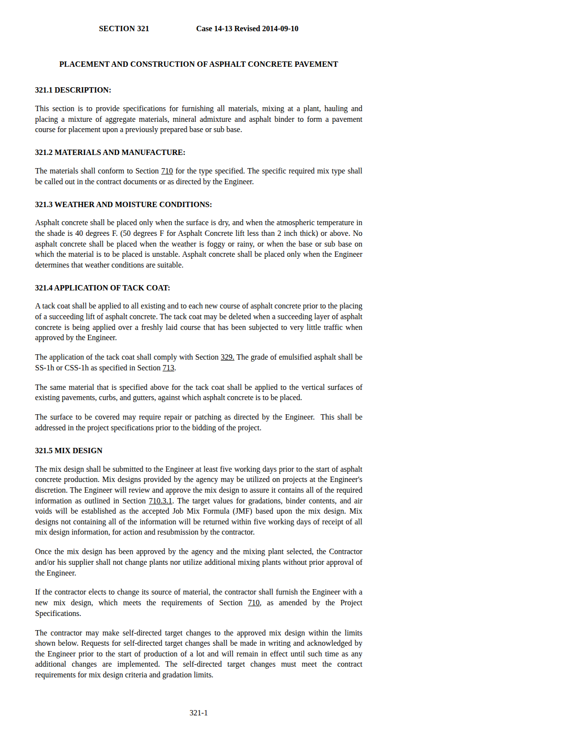SECTION 321 Case 14-13 Revised 2014-09-10
PLACEMENT AND CONSTRUCTION OF ASPHALT CONCRETE PAVEMENT
321.1 DESCRIPTION:
This section is to provide specifications for furnishing all materials, mixing at a plant, hauling and placing a mixture of aggregate materials, mineral admixture and asphalt binder to form a pavement course for placement upon a previously prepared base or sub base.
321.2 MATERIALS AND MANUFACTURE:
The materials shall conform to Section 710 for the type specified. The specific required mix type shall be called out in the contract documents or as directed by the Engineer.
321.3 WEATHER AND MOISTURE CONDITIONS:
Asphalt concrete shall be placed only when the surface is dry, and when the atmospheric temperature in the shade is 40 degrees F. (50 degrees F for Asphalt Concrete lift less than 2 inch thick) or above. No asphalt concrete shall be placed when the weather is foggy or rainy, or when the base or sub base on which the material is to be placed is unstable. Asphalt concrete shall be placed only when the Engineer determines that weather conditions are suitable.
321.4 APPLICATION OF TACK COAT:
A tack coat shall be applied to all existing and to each new course of asphalt concrete prior to the placing of a succeeding lift of asphalt concrete. The tack coat may be deleted when a succeeding layer of asphalt concrete is being applied over a freshly laid course that has been subjected to very little traffic when approved by the Engineer.
The application of the tack coat shall comply with Section 329. The grade of emulsified asphalt shall be SS-1h or CSS-1h as specified in Section 713.
The same material that is specified above for the tack coat shall be applied to the vertical surfaces of existing pavements, curbs, and gutters, against which asphalt concrete is to be placed.
The surface to be covered may require repair or patching as directed by the Engineer. This shall be addressed in the project specifications prior to the bidding of the project.
321.5 MIX DESIGN
The mix design shall be submitted to the Engineer at least five working days prior to the start of asphalt concrete production. Mix designs provided by the agency may be utilized on projects at the Engineer's discretion. The Engineer will review and approve the mix design to assure it contains all of the required information as outlined in Section 710.3.1. The target values for gradations, binder contents, and air voids will be established as the accepted Job Mix Formula (JMF) based upon the mix design. Mix designs not containing all of the information will be returned within five working days of receipt of all mix design information, for action and resubmission by the contractor.
Once the mix design has been approved by the agency and the mixing plant selected, the Contractor and/or his supplier shall not change plants nor utilize additional mixing plants without prior approval of the Engineer.
If the contractor elects to change its source of material, the contractor shall furnish the Engineer with a new mix design, which meets the requirements of Section 710, as amended by the Project Specifications.
The contractor may make self-directed target changes to the approved mix design within the limits shown below. Requests for self-directed target changes shall be made in writing and acknowledged by the Engineer prior to the start of production of a lot and will remain in effect until such time as any additional changes are implemented. The self-directed target changes must meet the contract requirements for mix design criteria and gradation limits.
321-1